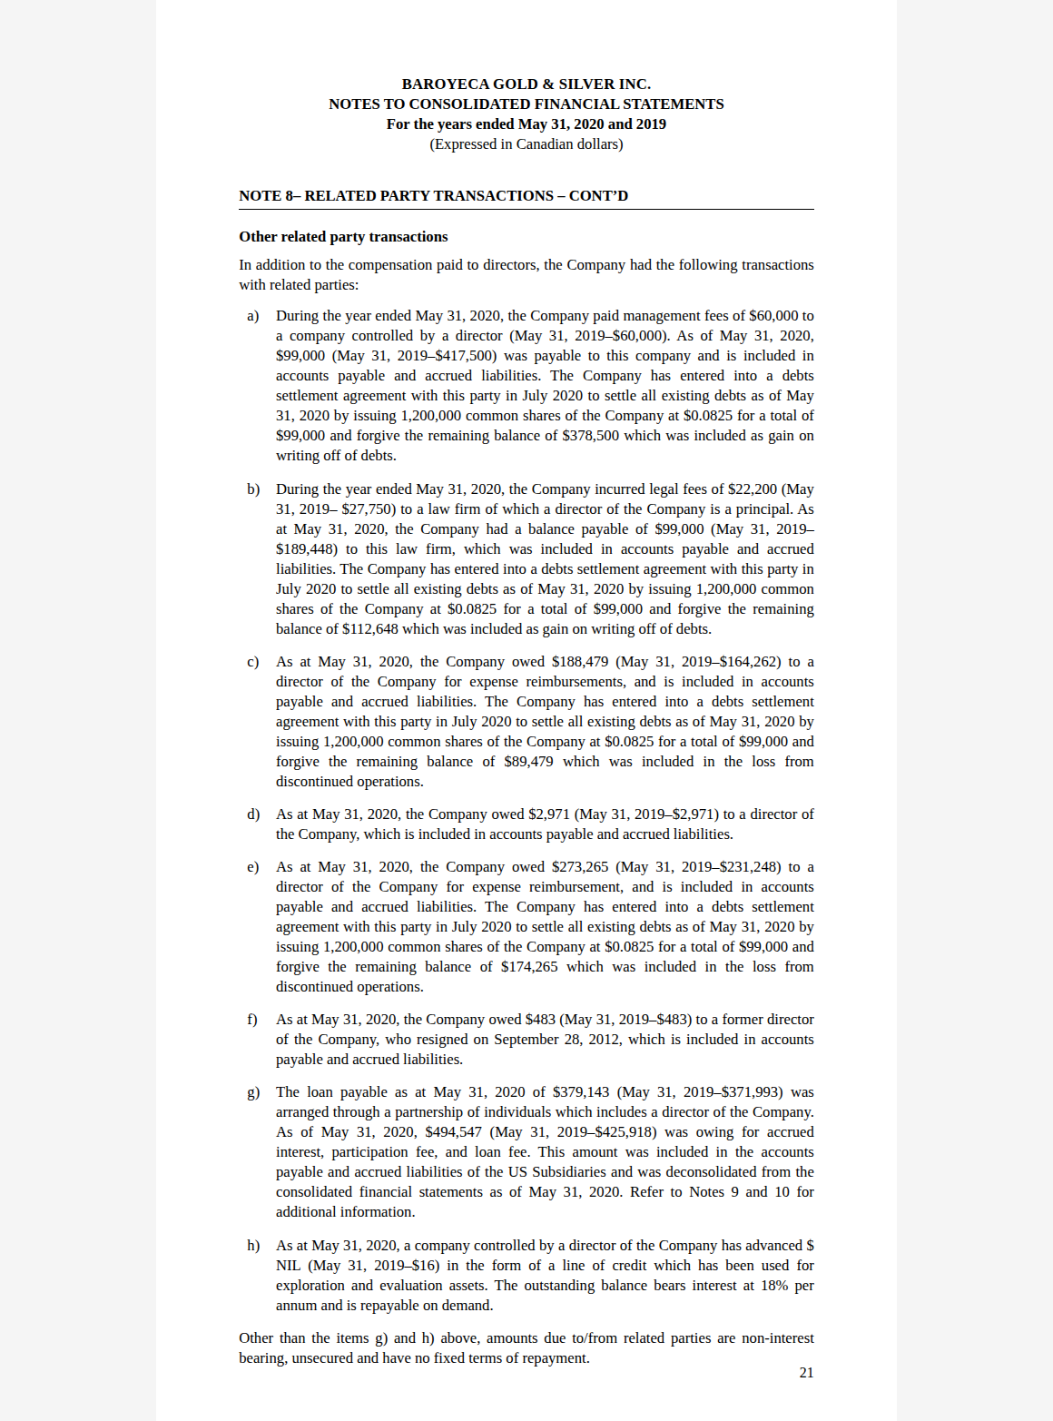Baroyeca Gold & Silver Inc.
Notes to Consolidated Financial Statements
For the years ended May 31, 2020 and 2019
(Expressed in Canadian dollars)
Note 8– Related Party Transactions – Cont’d
Other related party transactions
In addition to the compensation paid to directors, the Company had the following transactions with related parties:
During the year ended May 31, 2020, the Company paid management fees of $60,000 to a company controlled by a director (May 31, 2019–$60,000). As of May 31, 2020, $99,000 (May 31, 2019–$417,500) was payable to this company and is included in accounts payable and accrued liabilities. The Company has entered into a debts settlement agreement with this party in July 2020 to settle all existing debts as of May 31, 2020 by issuing 1,200,000 common shares of the Company at $0.0825 for a total of $99,000 and forgive the remaining balance of $378,500 which was included as gain on writing off of debts.
During the year ended May 31, 2020, the Company incurred legal fees of $22,200 (May 31, 2019– $27,750) to a law firm of which a director of the Company is a principal. As at May 31, 2020, the Company had a balance payable of $99,000 (May 31, 2019–$189,448) to this law firm, which was included in accounts payable and accrued liabilities. The Company has entered into a debts settlement agreement with this party in July 2020 to settle all existing debts as of May 31, 2020 by issuing 1,200,000 common shares of the Company at $0.0825 for a total of $99,000 and forgive the remaining balance of $112,648 which was included as gain on writing off of debts.
As at May 31, 2020, the Company owed $188,479 (May 31, 2019–$164,262) to a director of the Company for expense reimbursements, and is included in accounts payable and accrued liabilities. The Company has entered into a debts settlement agreement with this party in July 2020 to settle all existing debts as of May 31, 2020 by issuing 1,200,000 common shares of the Company at $0.0825 for a total of $99,000 and forgive the remaining balance of $89,479 which was included in the loss from discontinued operations.
As at May 31, 2020, the Company owed $2,971 (May 31, 2019–$2,971) to a director of the Company, which is included in accounts payable and accrued liabilities.
As at May 31, 2020, the Company owed $273,265 (May 31, 2019–$231,248) to a director of the Company for expense reimbursement, and is included in accounts payable and accrued liabilities. The Company has entered into a debts settlement agreement with this party in July 2020 to settle all existing debts as of May 31, 2020 by issuing 1,200,000 common shares of the Company at $0.0825 for a total of $99,000 and forgive the remaining balance of $174,265 which was included in the loss from discontinued operations.
As at May 31, 2020, the Company owed $483 (May 31, 2019–$483) to a former director of the Company, who resigned on September 28, 2012, which is included in accounts payable and accrued liabilities.
The loan payable as at May 31, 2020 of $379,143 (May 31, 2019–$371,993) was arranged through a partnership of individuals which includes a director of the Company. As of May 31, 2020, $494,547 (May 31, 2019–$425,918) was owing for accrued interest, participation fee, and loan fee. This amount was included in the accounts payable and accrued liabilities of the US Subsidiaries and was deconsolidated from the consolidated financial statements as of May 31, 2020. Refer to Notes 9 and 10 for additional information.
As at May 31, 2020, a company controlled by a director of the Company has advanced $ NIL (May 31, 2019–$16) in the form of a line of credit which has been used for exploration and evaluation assets. The outstanding balance bears interest at 18% per annum and is repayable on demand.
Other than the items g) and h) above, amounts due to/from related parties are non-interest bearing, unsecured and have no fixed terms of repayment.
21